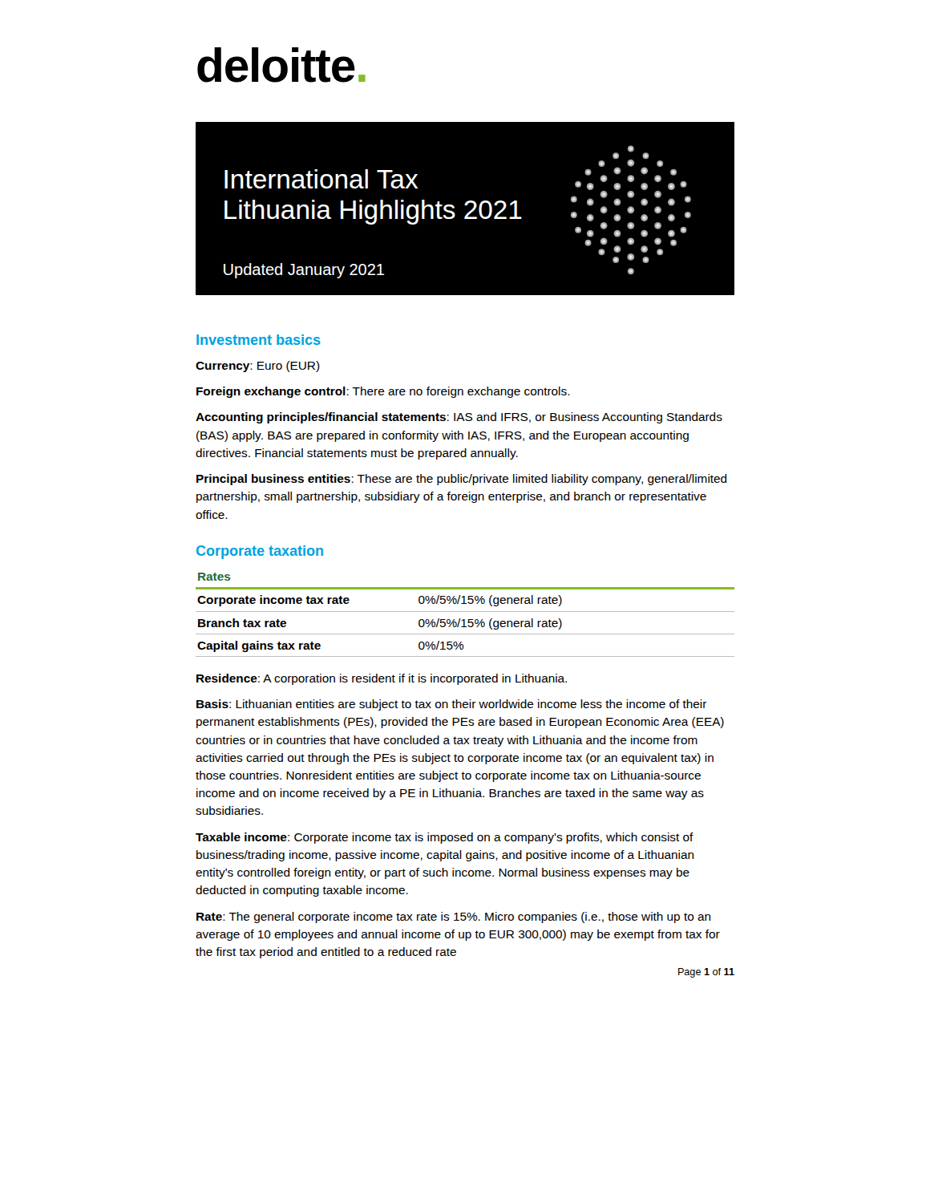deloitte.
International Tax
Lithuania Highlights 2021
Updated January 2021
Investment basics
Currency: Euro (EUR)
Foreign exchange control: There are no foreign exchange controls.
Accounting principles/financial statements: IAS and IFRS, or Business Accounting Standards (BAS) apply. BAS are prepared in conformity with IAS, IFRS, and the European accounting directives. Financial statements must be prepared annually.
Principal business entities: These are the public/private limited liability company, general/limited partnership, small partnership, subsidiary of a foreign enterprise, and branch or representative office.
Corporate taxation
Rates
| Corporate income tax rate | 0%/5%/15% (general rate) |
| Branch tax rate | 0%/5%/15% (general rate) |
| Capital gains tax rate | 0%/15% |
Residence: A corporation is resident if it is incorporated in Lithuania.
Basis: Lithuanian entities are subject to tax on their worldwide income less the income of their permanent establishments (PEs), provided the PEs are based in European Economic Area (EEA) countries or in countries that have concluded a tax treaty with Lithuania and the income from activities carried out through the PEs is subject to corporate income tax (or an equivalent tax) in those countries. Nonresident entities are subject to corporate income tax on Lithuania-source income and on income received by a PE in Lithuania. Branches are taxed in the same way as subsidiaries.
Taxable income: Corporate income tax is imposed on a company's profits, which consist of business/trading income, passive income, capital gains, and positive income of a Lithuanian entity's controlled foreign entity, or part of such income. Normal business expenses may be deducted in computing taxable income.
Rate: The general corporate income tax rate is 15%. Micro companies (i.e., those with up to an average of 10 employees and annual income of up to EUR 300,000) may be exempt from tax for the first tax period and entitled to a reduced rate
Page 1 of 11